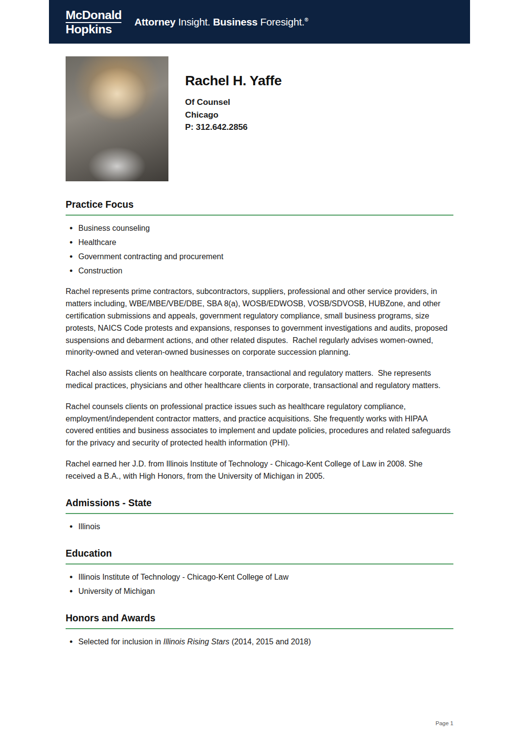McDonald Hopkins
Attorney Insight. Business Foresight.®
Rachel H. Yaffe
Of Counsel
Chicago
P: 312.642.2856
Practice Focus
Business counseling
Healthcare
Government contracting and procurement
Construction
Rachel represents prime contractors, subcontractors, suppliers, professional and other service providers, in matters including, WBE/MBE/VBE/DBE, SBA 8(a), WOSB/EDWOSB, VOSB/SDVOSB, HUBZone, and other certification submissions and appeals, government regulatory compliance, small business programs, size protests, NAICS Code protests and expansions, responses to government investigations and audits, proposed suspensions and debarment actions, and other related disputes. Rachel regularly advises women-owned, minority-owned and veteran-owned businesses on corporate succession planning.
Rachel also assists clients on healthcare corporate, transactional and regulatory matters. She represents medical practices, physicians and other healthcare clients in corporate, transactional and regulatory matters.
Rachel counsels clients on professional practice issues such as healthcare regulatory compliance, employment/independent contractor matters, and practice acquisitions. She frequently works with HIPAA covered entities and business associates to implement and update policies, procedures and related safeguards for the privacy and security of protected health information (PHI).
Rachel earned her J.D. from Illinois Institute of Technology - Chicago-Kent College of Law in 2008. She received a B.A., with High Honors, from the University of Michigan in 2005.
Admissions - State
Illinois
Education
Illinois Institute of Technology - Chicago-Kent College of Law
University of Michigan
Honors and Awards
Selected for inclusion in Illinois Rising Stars (2014, 2015 and 2018)
Page 1